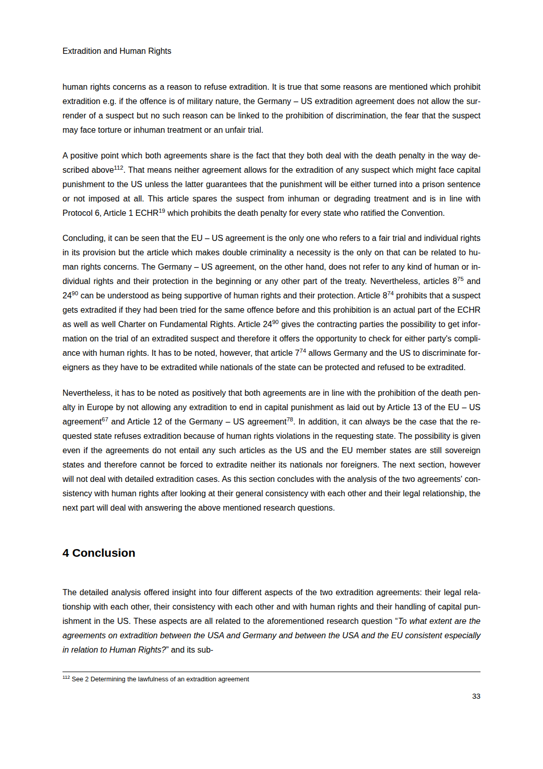Extradition and Human Rights
human rights concerns as a reason to refuse extradition. It is true that some reasons are mentioned which prohibit extradition e.g. if the offence is of military nature, the Germany – US extradition agreement does not allow the surrender of a suspect but no such reason can be linked to the prohibition of discrimination, the fear that the suspect may face torture or inhuman treatment or an unfair trial.
A positive point which both agreements share is the fact that they both deal with the death penalty in the way described above112. That means neither agreement allows for the extradition of any suspect which might face capital punishment to the US unless the latter guarantees that the punishment will be either turned into a prison sentence or not imposed at all. This article spares the suspect from inhuman or degrading treatment and is in line with Protocol 6, Article 1 ECHR19 which prohibits the death penalty for every state who ratified the Convention.
Concluding, it can be seen that the EU – US agreement is the only one who refers to a fair trial and individual rights in its provision but the article which makes double criminality a necessity is the only on that can be related to human rights concerns. The Germany – US agreement, on the other hand, does not refer to any kind of human or individual rights and their protection in the beginning or any other part of the treaty. Nevertheless, articles 875 and 2490 can be understood as being supportive of human rights and their protection. Article 874 prohibits that a suspect gets extradited if they had been tried for the same offence before and this prohibition is an actual part of the ECHR as well as well Charter on Fundamental Rights. Article 2490 gives the contracting parties the possibility to get information on the trial of an extradited suspect and therefore it offers the opportunity to check for either party's compliance with human rights. It has to be noted, however, that article 774 allows Germany and the US to discriminate foreigners as they have to be extradited while nationals of the state can be protected and refused to be extradited.
Nevertheless, it has to be noted as positively that both agreements are in line with the prohibition of the death penalty in Europe by not allowing any extradition to end in capital punishment as laid out by Article 13 of the EU – US agreement67 and Article 12 of the Germany – US agreement78. In addition, it can always be the case that the requested state refuses extradition because of human rights violations in the requesting state. The possibility is given even if the agreements do not entail any such articles as the US and the EU member states are still sovereign states and therefore cannot be forced to extradite neither its nationals nor foreigners. The next section, however will not deal with detailed extradition cases. As this section concludes with the analysis of the two agreements' consistency with human rights after looking at their general consistency with each other and their legal relationship, the next part will deal with answering the above mentioned research questions.
4 Conclusion
The detailed analysis offered insight into four different aspects of the two extradition agreements: their legal relationship with each other, their consistency with each other and with human rights and their handling of capital punishment in the US. These aspects are all related to the aforementioned research question “To what extent are the agreements on extradition between the USA and Germany and between the USA and the EU consistent especially in relation to Human Rights?” and its sub-
112 See 2 Determining the lawfulness of an extradition agreement
33